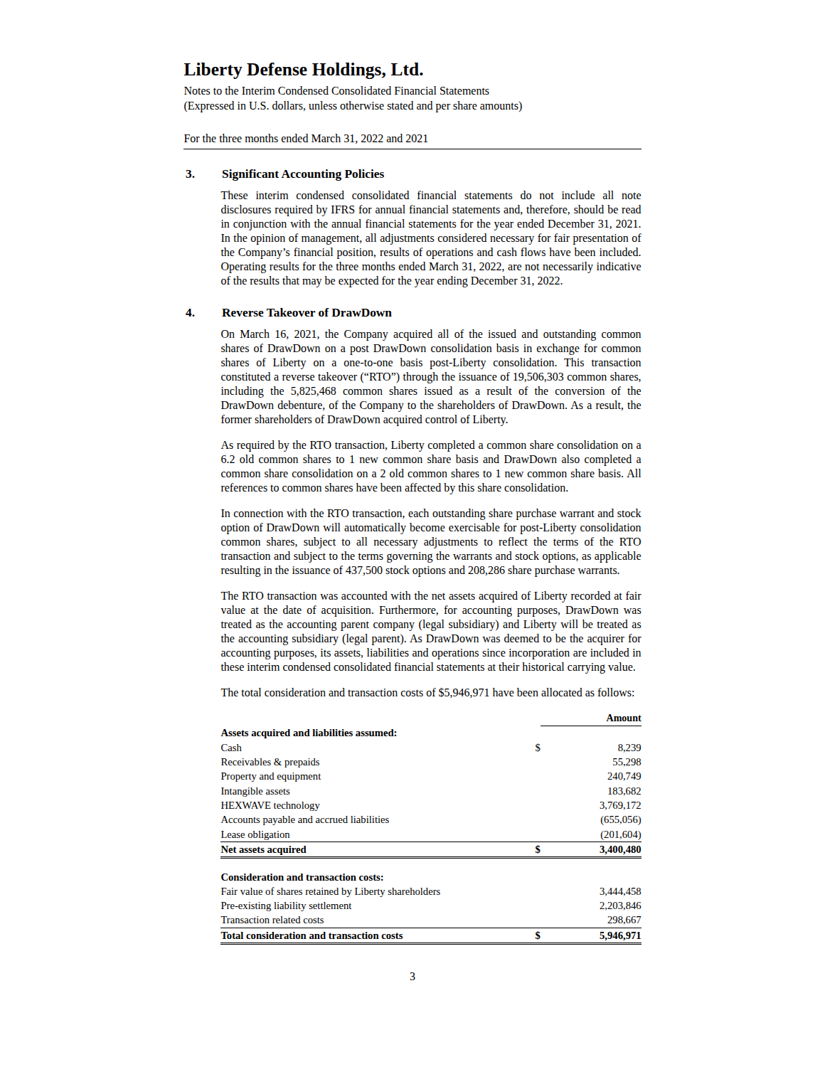Liberty Defense Holdings, Ltd.
Notes to the Interim Condensed Consolidated Financial Statements
(Expressed in U.S. dollars, unless otherwise stated and per share amounts)
For the three months ended March 31, 2022 and 2021
3. Significant Accounting Policies
These interim condensed consolidated financial statements do not include all note disclosures required by IFRS for annual financial statements and, therefore, should be read in conjunction with the annual financial statements for the year ended December 31, 2021. In the opinion of management, all adjustments considered necessary for fair presentation of the Company’s financial position, results of operations and cash flows have been included. Operating results for the three months ended March 31, 2022, are not necessarily indicative of the results that may be expected for the year ending December 31, 2022.
4. Reverse Takeover of DrawDown
On March 16, 2021, the Company acquired all of the issued and outstanding common shares of DrawDown on a post DrawDown consolidation basis in exchange for common shares of Liberty on a one-to-one basis post-Liberty consolidation. This transaction constituted a reverse takeover (“RTO”) through the issuance of 19,506,303 common shares, including the 5,825,468 common shares issued as a result of the conversion of the DrawDown debenture, of the Company to the shareholders of DrawDown. As a result, the former shareholders of DrawDown acquired control of Liberty.
As required by the RTO transaction, Liberty completed a common share consolidation on a 6.2 old common shares to 1 new common share basis and DrawDown also completed a common share consolidation on a 2 old common shares to 1 new common share basis. All references to common shares have been affected by this share consolidation.
In connection with the RTO transaction, each outstanding share purchase warrant and stock option of DrawDown will automatically become exercisable for post-Liberty consolidation common shares, subject to all necessary adjustments to reflect the terms of the RTO transaction and subject to the terms governing the warrants and stock options, as applicable resulting in the issuance of 437,500 stock options and 208,286 share purchase warrants.
The RTO transaction was accounted with the net assets acquired of Liberty recorded at fair value at the date of acquisition. Furthermore, for accounting purposes, DrawDown was treated as the accounting parent company (legal subsidiary) and Liberty will be treated as the accounting subsidiary (legal parent). As DrawDown was deemed to be the acquirer for accounting purposes, its assets, liabilities and operations since incorporation are included in these interim condensed consolidated financial statements at their historical carrying value.
The total consideration and transaction costs of $5,946,971 have been allocated as follows:
| | | Amount |
| --- | --- | --- |
| Assets acquired and liabilities assumed: | | |
| Cash | $ | 8,239 |
| Receivables & prepaids | | 55,298 |
| Property and equipment | | 240,749 |
| Intangible assets | | 183,682 |
| HEXWAVE technology | | 3,769,172 |
| Accounts payable and accrued liabilities | | (655,056) |
| Lease obligation | | (201,604) |
| Net assets acquired | $ | 3,400,480 |
| Consideration and transaction costs: | | |
| Fair value of shares retained by Liberty shareholders | | 3,444,458 |
| Pre-existing liability settlement | | 2,203,846 |
| Transaction related costs | | 298,667 |
| Total consideration and transaction costs | $ | 5,946,971 |
3